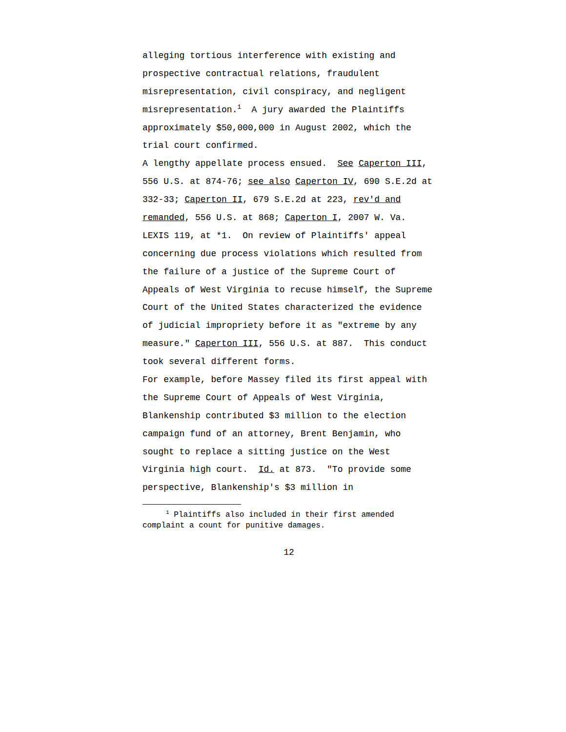alleging tortious interference with existing and prospective contractual relations, fraudulent misrepresentation, civil conspiracy, and negligent misrepresentation.1 A jury awarded the Plaintiffs approximately $50,000,000 in August 2002, which the trial court confirmed.
A lengthy appellate process ensued. See Caperton III, 556 U.S. at 874-76; see also Caperton IV, 690 S.E.2d at 332-33; Caperton II, 679 S.E.2d at 223, rev'd and remanded, 556 U.S. at 868; Caperton I, 2007 W. Va. LEXIS 119, at *1. On review of Plaintiffs' appeal concerning due process violations which resulted from the failure of a justice of the Supreme Court of Appeals of West Virginia to recuse himself, the Supreme Court of the United States characterized the evidence of judicial impropriety before it as "extreme by any measure." Caperton III, 556 U.S. at 887. This conduct took several different forms.
For example, before Massey filed its first appeal with the Supreme Court of Appeals of West Virginia, Blankenship contributed $3 million to the election campaign fund of an attorney, Brent Benjamin, who sought to replace a sitting justice on the West Virginia high court. Id. at 873. "To provide some perspective, Blankenship's $3 million in
1 Plaintiffs also included in their first amended complaint a count for punitive damages.
12